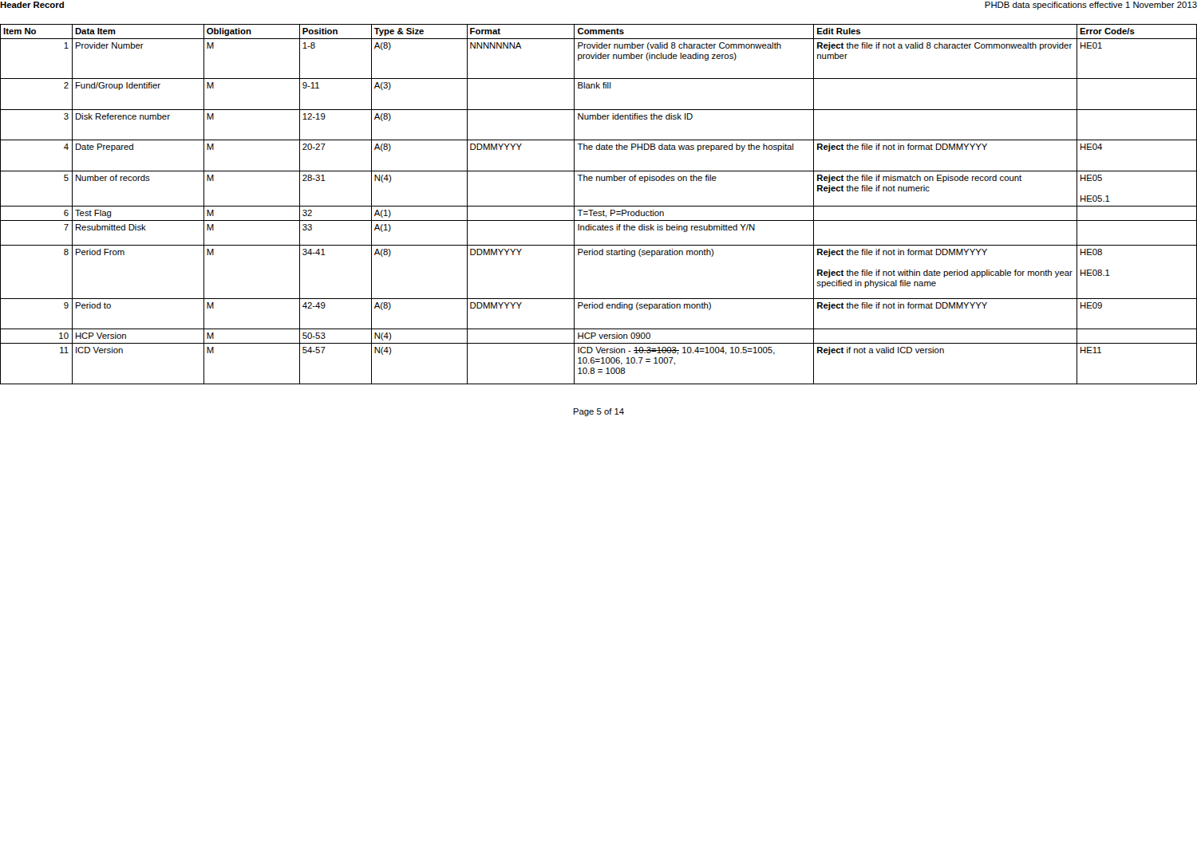Header Record
PHDB data specifications effective 1 November 2013
| Item No | Data Item | Obligation | Position | Type & Size | Format | Comments | Edit Rules | Error Code/s |
| --- | --- | --- | --- | --- | --- | --- | --- | --- |
| 1 | Provider Number | M | 1-8 | A(8) | NNNNNNNA | Provider number (valid 8 character Commonwealth provider number (include leading zeros) | Reject the file if not a valid 8 character Commonwealth provider number | HE01 |
| 2 | Fund/Group Identifier | M | 9-11 | A(3) | | Blank fill | | |
| 3 | Disk Reference number | M | 12-19 | A(8) | | Number identifies the disk ID | | |
| 4 | Date Prepared | M | 20-27 | A(8) | DDMMYYYY | The date the PHDB data was prepared by the hospital | Reject the file if not in format DDMMYYYY | HE04 |
| 5 | Number of records | M | 28-31 | N(4) | | The number of episodes on the file | Reject the file if mismatch on Episode record count Reject the file if not numeric | HE05 HE05.1 |
| 6 | Test Flag | M | 32 | A(1) | | T=Test, P=Production | | |
| 7 | Resubmitted Disk | M | 33 | A(1) | | Indicates if the disk is being resubmitted Y/N | | |
| 8 | Period From | M | 34-41 | A(8) | DDMMYYYY | Period starting (separation month) | Reject the file if not in format DDMMYYYY Reject the file if not within date period applicable for month year specified in physical file name | HE08 HE08.1 |
| 9 | Period to | M | 42-49 | A(8) | DDMMYYYY | Period ending (separation month) | Reject the file if not in format DDMMYYYY | HE09 |
| 10 | HCP Version | M | 50-53 | N(4) | | HCP version 0900 | | |
| 11 | ICD Version | M | 54-57 | N(4) | | ICD Version - 10.3=1003, 10.4=1004, 10.5=1005, 10.6=1006, 10.7 = 1007, 10.8 = 1008 | Reject if not a valid ICD version | HE11 |
Page 5 of 14